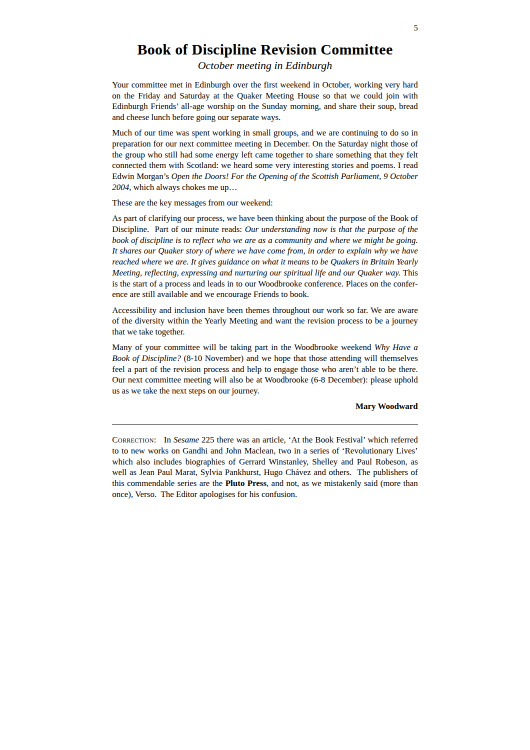5
Book of Discipline Revision Committee
October meeting in Edinburgh
Your committee met in Edinburgh over the first weekend in October, working very hard on the Friday and Saturday at the Quaker Meeting House so that we could join with Edinburgh Friends’ all-age worship on the Sunday morning, and share their soup, bread and cheese lunch before going our separate ways.
Much of our time was spent working in small groups, and we are continuing to do so in preparation for our next committee meeting in December. On the Saturday night those of the group who still had some energy left came together to share something that they felt connected them with Scotland: we heard some very interesting stories and poems. I read Edwin Morgan’s Open the Doors! For the Opening of the Scottish Parliament, 9 October 2004, which always chokes me up…
These are the key messages from our weekend:
As part of clarifying our process, we have been thinking about the purpose of the Book of Discipline. Part of our minute reads: Our understanding now is that the purpose of the book of discipline is to reflect who we are as a community and where we might be going. It shares our Quaker story of where we have come from, in order to explain why we have reached where we are. It gives guidance on what it means to be Quakers in Britain Yearly Meeting, reflecting, expressing and nurturing our spiritual life and our Quaker way. This is the start of a process and leads in to our Woodbrooke conference. Places on the conference are still available and we encourage Friends to book.
Accessibility and inclusion have been themes throughout our work so far. We are aware of the diversity within the Yearly Meeting and want the revision process to be a journey that we take together.
Many of your committee will be taking part in the Woodbrooke weekend Why Have a Book of Discipline? (8-10 November) and we hope that those attending will themselves feel a part of the revision process and help to engage those who aren’t able to be there. Our next committee meeting will also be at Woodbrooke (6-8 December): please uphold us as we take the next steps on our journey.
Mary Woodward
Correction: In Sesame 225 there was an article, ‘At the Book Festival’ which referred to to new works on Gandhi and John Maclean, two in a series of ‘Revolutionary Lives’ which also includes biographies of Gerrard Winstanley, Shelley and Paul Robeson, as well as Jean Paul Marat, Sylvia Pankhurst, Hugo Chávez and others. The publishers of this commendable series are the Pluto Press, and not, as we mistakenly said (more than once), Verso. The Editor apologises for his confusion.